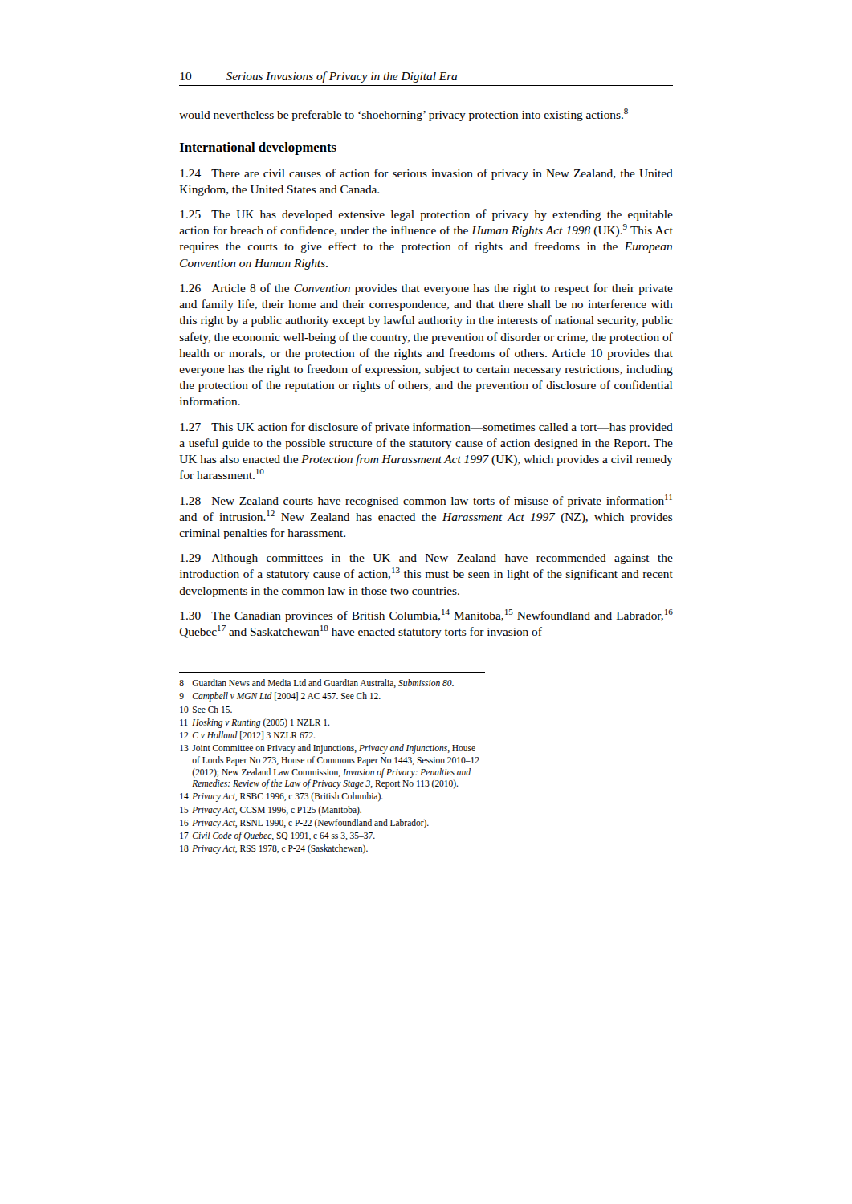10
Serious Invasions of Privacy in the Digital Era
would nevertheless be preferable to ‘shoehorning’ privacy protection into existing actions.8
International developments
1.24 There are civil causes of action for serious invasion of privacy in New Zealand, the United Kingdom, the United States and Canada.
1.25 The UK has developed extensive legal protection of privacy by extending the equitable action for breach of confidence, under the influence of the Human Rights Act 1998 (UK).9 This Act requires the courts to give effect to the protection of rights and freedoms in the European Convention on Human Rights.
1.26 Article 8 of the Convention provides that everyone has the right to respect for their private and family life, their home and their correspondence, and that there shall be no interference with this right by a public authority except by lawful authority in the interests of national security, public safety, the economic well-being of the country, the prevention of disorder or crime, the protection of health or morals, or the protection of the rights and freedoms of others. Article 10 provides that everyone has the right to freedom of expression, subject to certain necessary restrictions, including the protection of the reputation or rights of others, and the prevention of disclosure of confidential information.
1.27 This UK action for disclosure of private information—sometimes called a tort—has provided a useful guide to the possible structure of the statutory cause of action designed in the Report. The UK has also enacted the Protection from Harassment Act 1997 (UK), which provides a civil remedy for harassment.10
1.28 New Zealand courts have recognised common law torts of misuse of private information11 and of intrusion.12 New Zealand has enacted the Harassment Act 1997 (NZ), which provides criminal penalties for harassment.
1.29 Although committees in the UK and New Zealand have recommended against the introduction of a statutory cause of action,13 this must be seen in light of the significant and recent developments in the common law in those two countries.
1.30 The Canadian provinces of British Columbia,14 Manitoba,15 Newfoundland and Labrador,16 Quebec17 and Saskatchewan18 have enacted statutory torts for invasion of
| 8 | Guardian News and Media Ltd and Guardian Australia, Submission 80 . |
| 9 | Campbell v MGN Ltd [2004] 2 AC 457. See Ch 12. |
| 10 | See Ch 15. |
| 11 | Hosking v Runting (2005) 1 NZLR 1. |
| 12 | C v Holland [2012] 3 NZLR 672. |
| 13 | Joint Committee on Privacy and Injunctions, Privacy and Injunctions , House of Lords Paper No 273, House of Commons Paper No 1443, Session 2010–12 (2012); New Zealand Law Commission, Invasion of Privacy: Penalties and Remedies: Review of the Law of Privacy Stage 3 , Report No 113 (2010). |
| 14 | Privacy Act , RSBC 1996, c 373 (British Columbia). |
| 15 | Privacy Act , CCSM 1996, c P125 (Manitoba). |
| 16 | Privacy Act , RSNL 1990, c P-22 (Newfoundland and Labrador). |
| 17 | Civil Code of Quebec , SQ 1991, c 64 ss 3, 35–37. |
| 18 | Privacy Act , RSS 1978, c P-24 (Saskatchewan). |